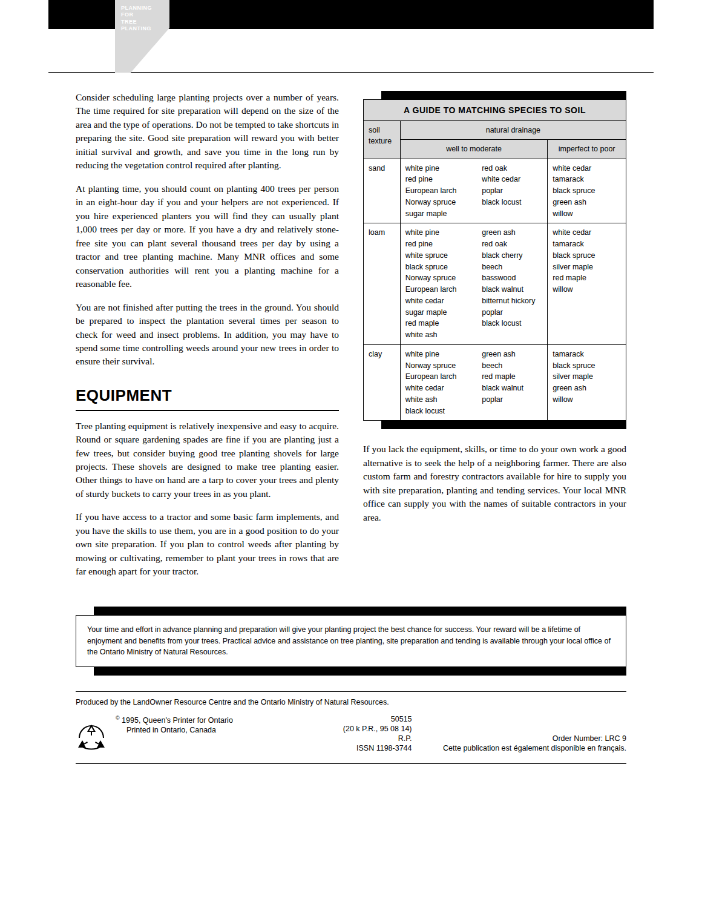PLANNING
FOR
TREE
PLANTING
Consider scheduling large planting projects over a number of years. The time required for site preparation will depend on the size of the area and the type of operations. Do not be tempted to take shortcuts in preparing the site. Good site preparation will reward you with better initial survival and growth, and save you time in the long run by reducing the vegetation control required after planting.
At planting time, you should count on planting 400 trees per person in an eight-hour day if you and your helpers are not experienced. If you hire experienced planters you will find they can usually plant 1,000 trees per day or more. If you have a dry and relatively stone-free site you can plant several thousand trees per day by using a tractor and tree planting machine. Many MNR offices and some conservation authorities will rent you a planting machine for a reasonable fee.
You are not finished after putting the trees in the ground. You should be prepared to inspect the plantation several times per season to check for weed and insect problems. In addition, you may have to spend some time controlling weeds around your new trees in order to ensure their survival.
EQUIPMENT
Tree planting equipment is relatively inexpensive and easy to acquire. Round or square gardening spades are fine if you are planting just a few trees, but consider buying good tree planting shovels for large projects. These shovels are designed to make tree planting easier. Other things to have on hand are a tarp to cover your trees and plenty of sturdy buckets to carry your trees in as you plant.
If you have access to a tractor and some basic farm implements, and you have the skills to use them, you are in a good position to do your own site preparation. If you plan to control weeds after planting by mowing or cultivating, remember to plant your trees in rows that are far enough apart for your tractor.
A GUIDE TO MATCHING SPECIES TO SOIL
| soil texture | natural drainage |
| --- | --- |
| well to moderate | imperfect to poor |
| sand | white pine red pine European larch Norway spruce sugar maple red oak white cedar poplar black locust | white cedar tamarack black spruce green ash willow |
| loam | white pine red pine white spruce black spruce Norway spruce European larch white cedar sugar maple red maple white ash green ash red oak black cherry beech basswood black walnut bitternut hickory poplar black locust | white cedar tamarack black spruce silver maple red maple willow |
| clay | white pine Norway spruce European larch white cedar white ash black locust green ash beech red maple black walnut poplar | tamarack black spruce silver maple green ash willow |
If you lack the equipment, skills, or time to do your own work a good alternative is to seek the help of a neighboring farmer. There are also custom farm and forestry contractors available for hire to supply you with site preparation, planting and tending services. Your local MNR office can supply you with the names of suitable contractors in your area.
Your time and effort in advance planning and preparation will give your planting project the best chance for success. Your reward will be a lifetime of enjoyment and benefits from your trees. Practical advice and assistance on tree planting, site preparation and tending is available through your local office of the Ontario Ministry of Natural Resources.
Produced by the LandOwner Resource Centre and the Ontario Ministry of Natural Resources.
© 1995, Queen's Printer for Ontario
Printed in Ontario, Canada
50515
(20 k P.R., 95 08 14)
R.P.
ISSN 1198-3744
Order Number: LRC 9
Cette publication est également disponible en français.